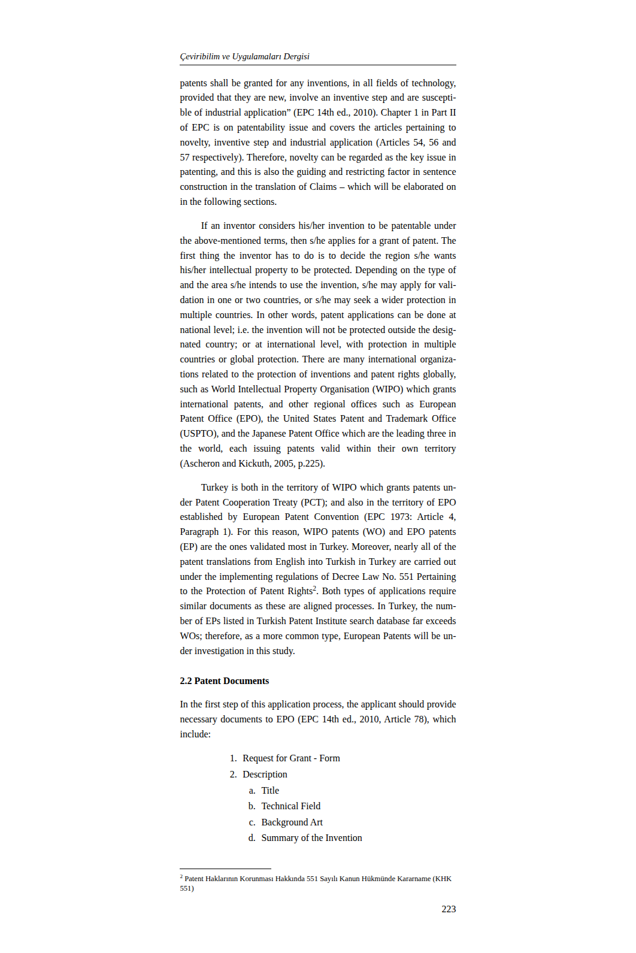Çeviribilim ve Uygulamaları Dergisi
patents shall be granted for any inventions, in all fields of technology, provided that they are new, involve an inventive step and are susceptible of industrial application” (EPC 14th ed., 2010). Chapter 1 in Part II of EPC is on patentability issue and covers the articles pertaining to novelty, inventive step and industrial application (Articles 54, 56 and 57 respectively). Therefore, novelty can be regarded as the key issue in patenting, and this is also the guiding and restricting factor in sentence construction in the translation of Claims – which will be elaborated on in the following sections.
If an inventor considers his/her invention to be patentable under the above-mentioned terms, then s/he applies for a grant of patent. The first thing the inventor has to do is to decide the region s/he wants his/her intellectual property to be protected. Depending on the type of and the area s/he intends to use the invention, s/he may apply for validation in one or two countries, or s/he may seek a wider protection in multiple countries. In other words, patent applications can be done at national level; i.e. the invention will not be protected outside the designated country; or at international level, with protection in multiple countries or global protection. There are many international organizations related to the protection of inventions and patent rights globally, such as World Intellectual Property Organisation (WIPO) which grants international patents, and other regional offices such as European Patent Office (EPO), the United States Patent and Trademark Office (USPTO), and the Japanese Patent Office which are the leading three in the world, each issuing patents valid within their own territory (Ascheron and Kickuth, 2005, p.225).
Turkey is both in the territory of WIPO which grants patents under Patent Cooperation Treaty (PCT); and also in the territory of EPO established by European Patent Convention (EPC 1973: Article 4, Paragraph 1). For this reason, WIPO patents (WO) and EPO patents (EP) are the ones validated most in Turkey. Moreover, nearly all of the patent translations from English into Turkish in Turkey are carried out under the implementing regulations of Decree Law No. 551 Pertaining to the Protection of Patent Rights2. Both types of applications require similar documents as these are aligned processes. In Turkey, the number of EPs listed in Turkish Patent Institute search database far exceeds WOs; therefore, as a more common type, European Patents will be under investigation in this study.
2.2 Patent Documents
In the first step of this application process, the applicant should provide necessary documents to EPO (EPC 14th ed., 2010, Article 78), which include:
Request for Grant - Form
Description
Title
Technical Field
Background Art
Summary of the Invention
2 Patent Haklarının Korunması Hakkında 551 Sayılı Kanun Hükmünde Kararname (KHK 551)
223